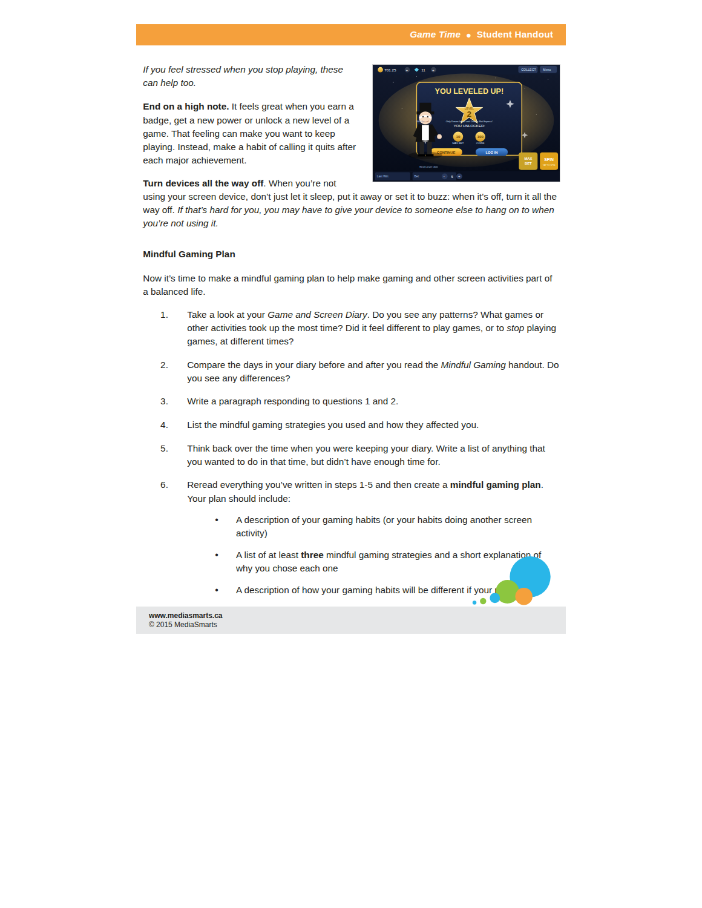Game Time●Student Handout
If you feel stressed when you stop playing, these can help too.
End on a high note. It feels great when you earn a badge, get a new power or unlock a new level of a game. That feeling can make you want to keep playing. Instead, make a habit of calling it quits after each major achievement.
Turn devices all the way off. When you’re not using your screen device, don’t just let it sleep, put it away or set it to buzz: when it’s off, turn it all the way off. If that’s hard for you, you may have to give your device to someone else to hang on to when you’re not using it.
Mindful Gaming Plan
Now it’s time to make a mindful gaming plan to help make gaming and other screen activities part of a balanced life.
Take a look at your Game and Screen Diary. Do you see any patterns? What games or other activities took up the most time? Did it feel different to play games, or to stop playing games, at different times?
Compare the days in your diary before and after you read the Mindful Gaming handout. Do you see any differences?
Write a paragraph responding to questions 1 and 2.
List the mindful gaming strategies you used and how they affected you.
Think back over the time when you were keeping your diary. Write a list of anything that you wanted to do in that time, but didn’t have enough time for.
Reread everything you’ve written in steps 1-5 and then create a mindful gaming plan. Your plan should include:
A description of your gaming habits (or your habits doing another screen activity)
A list of at least three mindful gaming strategies and a short explanation of why you chose each one
A description of how your gaming habits will be different if your plan works
www.mediasmarts.ca
© 2015 MediaSmarts